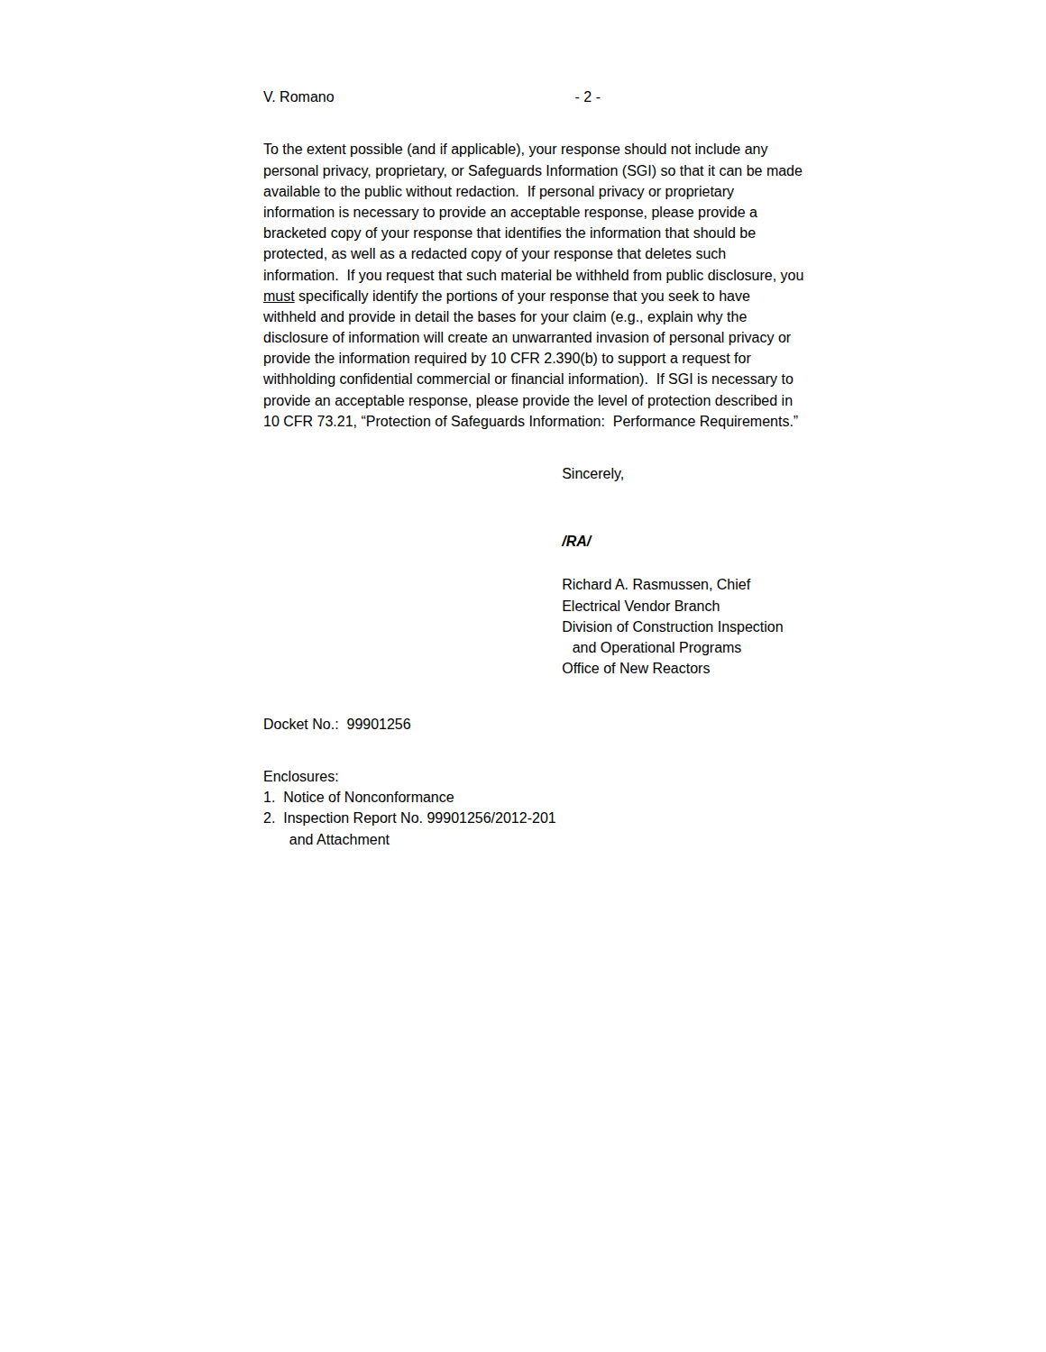V. Romano
- 2 -
To the extent possible (and if applicable), your response should not include any personal privacy, proprietary, or Safeguards Information (SGI) so that it can be made available to the public without redaction. If personal privacy or proprietary information is necessary to provide an acceptable response, please provide a bracketed copy of your response that identifies the information that should be protected, as well as a redacted copy of your response that deletes such information. If you request that such material be withheld from public disclosure, you must specifically identify the portions of your response that you seek to have withheld and provide in detail the bases for your claim (e.g., explain why the disclosure of information will create an unwarranted invasion of personal privacy or provide the information required by 10 CFR 2.390(b) to support a request for withholding confidential commercial or financial information). If SGI is necessary to provide an acceptable response, please provide the level of protection described in 10 CFR 73.21, “Protection of Safeguards Information: Performance Requirements.”
Sincerely,
/RA/
Richard A. Rasmussen, Chief
Electrical Vendor Branch
Division of Construction Inspection
and Operational Programs
Office of New Reactors
Docket No.: 99901256
Enclosures:
1. Notice of Nonconformance
2. Inspection Report No. 99901256/2012-201
and Attachment